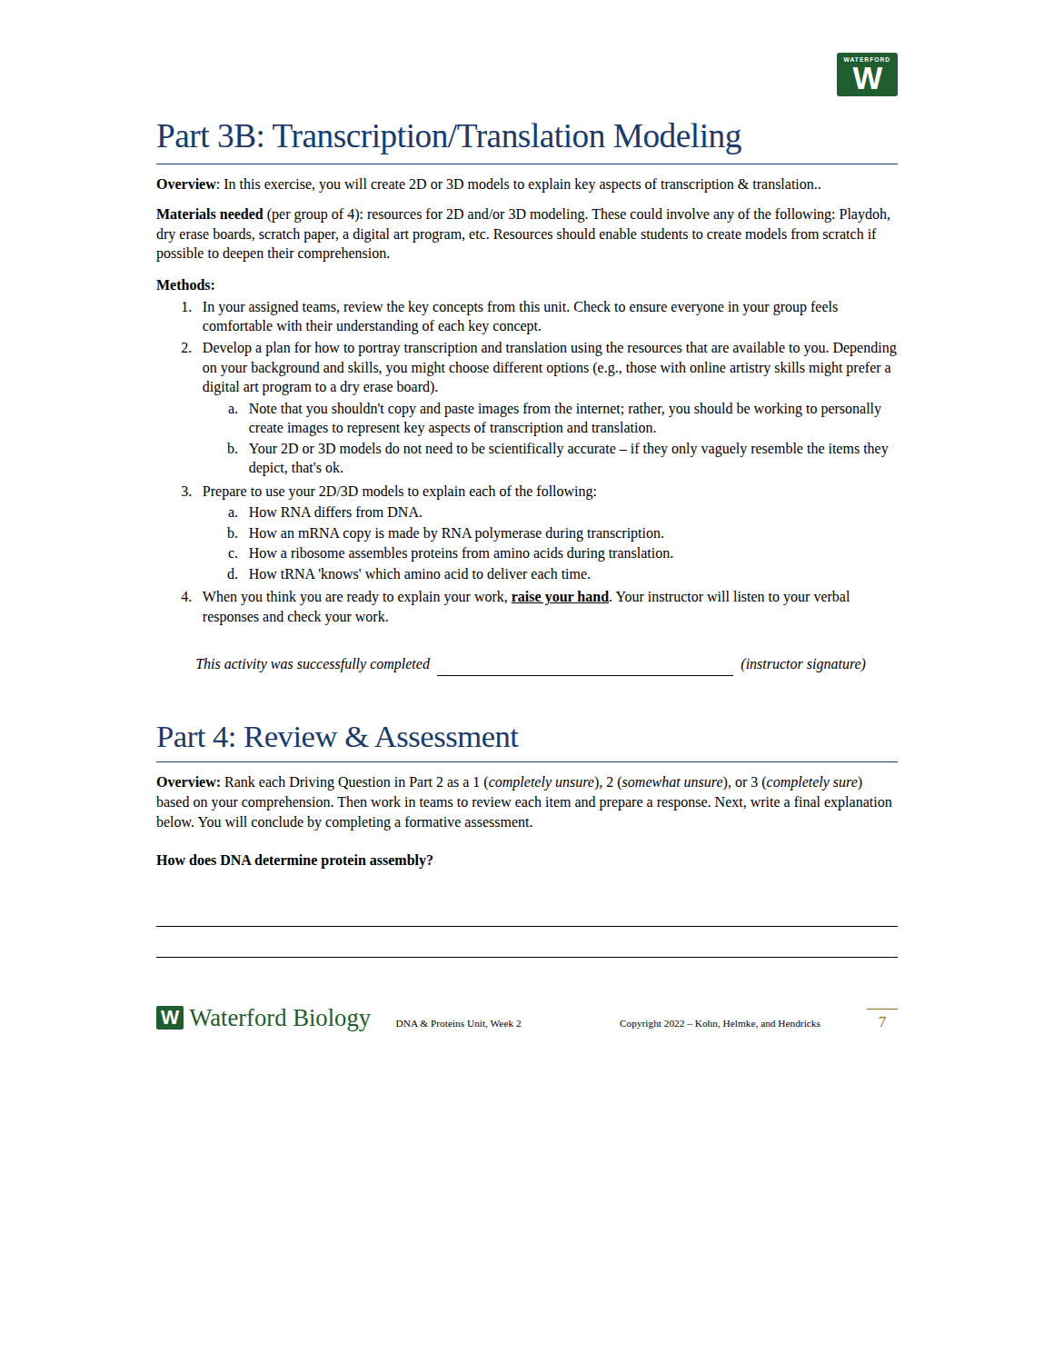WATERFORD W
Part 3B: Transcription/Translation Modeling
Overview: In this exercise, you will create 2D or 3D models to explain key aspects of transcription & translation..
Materials needed (per group of 4): resources for 2D and/or 3D modeling. These could involve any of the following: Playdoh, dry erase boards, scratch paper, a digital art program, etc. Resources should enable students to create models from scratch if possible to deepen their comprehension.
Methods:
In your assigned teams, review the key concepts from this unit. Check to ensure everyone in your group feels comfortable with their understanding of each key concept.
Develop a plan for how to portray transcription and translation using the resources that are available to you. Depending on your background and skills, you might choose different options (e.g., those with online artistry skills might prefer a digital art program to a dry erase board).
Note that you shouldn't copy and paste images from the internet; rather, you should be working to personally create images to represent key aspects of transcription and translation.
Your 2D or 3D models do not need to be scientifically accurate – if they only vaguely resemble the items they depict, that's ok.
Prepare to use your 2D/3D models to explain each of the following:
How RNA differs from DNA.
How an mRNA copy is made by RNA polymerase during transcription.
How a ribosome assembles proteins from amino acids during translation.
How tRNA 'knows' which amino acid to deliver each time.
When you think you are ready to explain your work, raise your hand. Your instructor will listen to your verbal responses and check your work.
This activity was successfully completed (instructor signature)
Part 4: Review & Assessment
Overview: Rank each Driving Question in Part 2 as a 1 (completely unsure), 2 (somewhat unsure), or 3 (completely sure) based on your comprehension. Then work in teams to review each item and prepare a response. Next, write a final explanation below. You will conclude by completing a formative assessment.
How does DNA determine protein assembly?
W Waterford Biology
DNA & Proteins Unit, Week 2 Copyright 2022 – Kohn, Helmke, and Hendricks
7